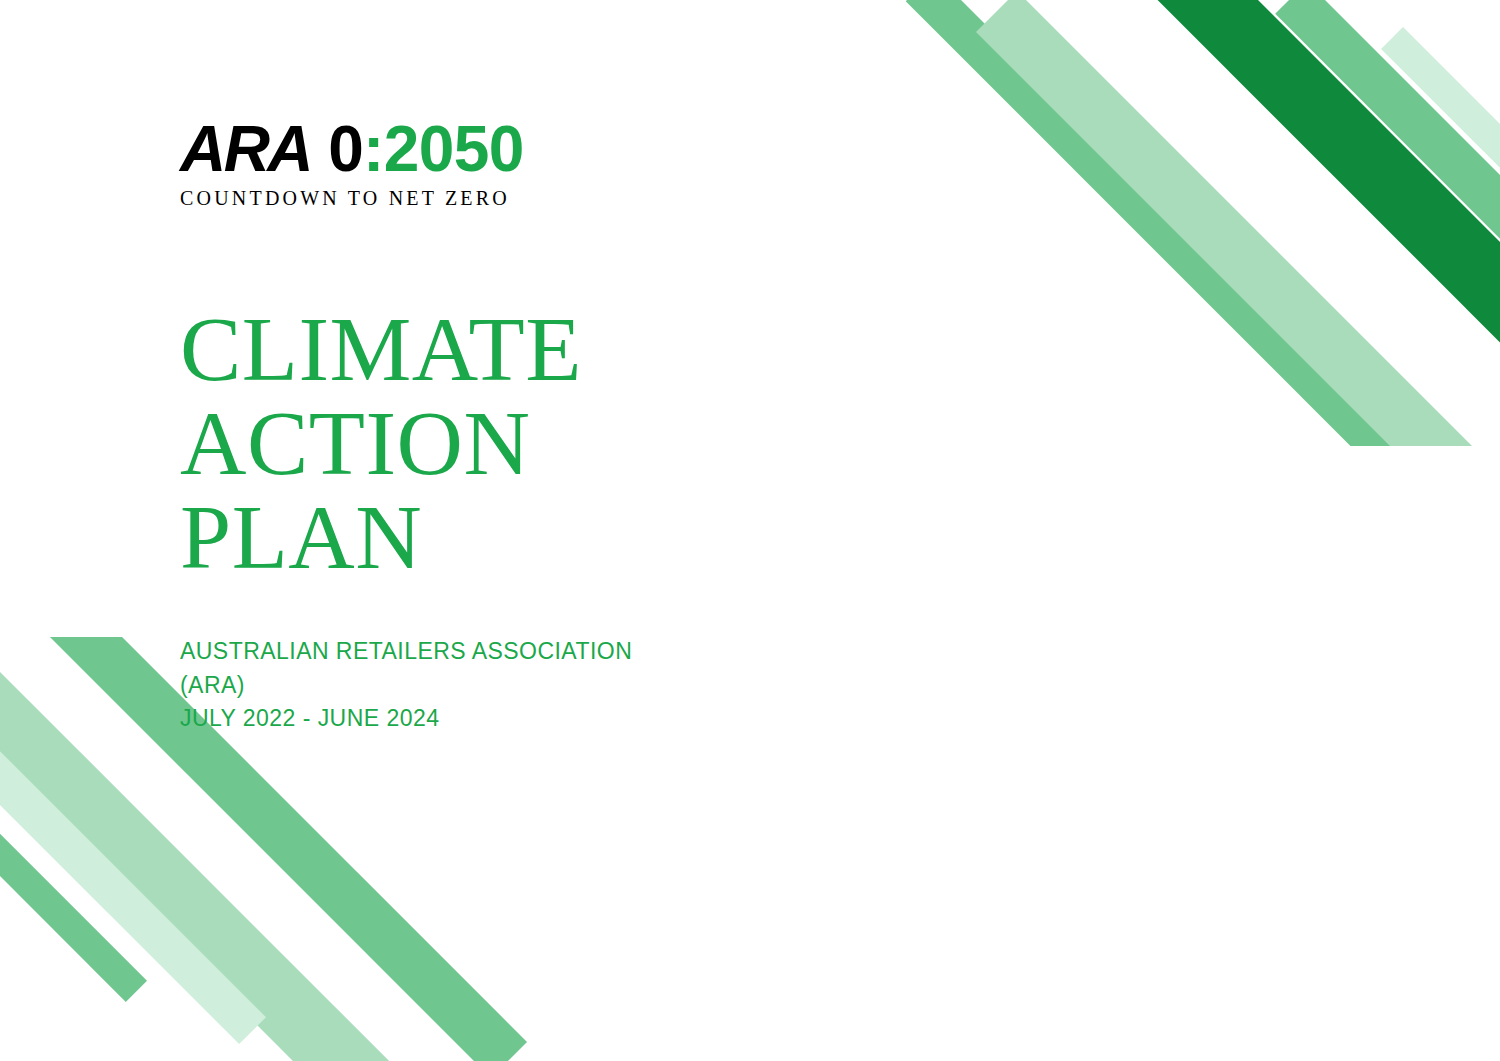ARA 0: 2050
COUNTDOWN TO NET ZERO
CLIMATE ACTION PLAN
AUSTRALIAN RETAILERS ASSOCIATION (ARA)
JULY 2022 - JUNE 2024